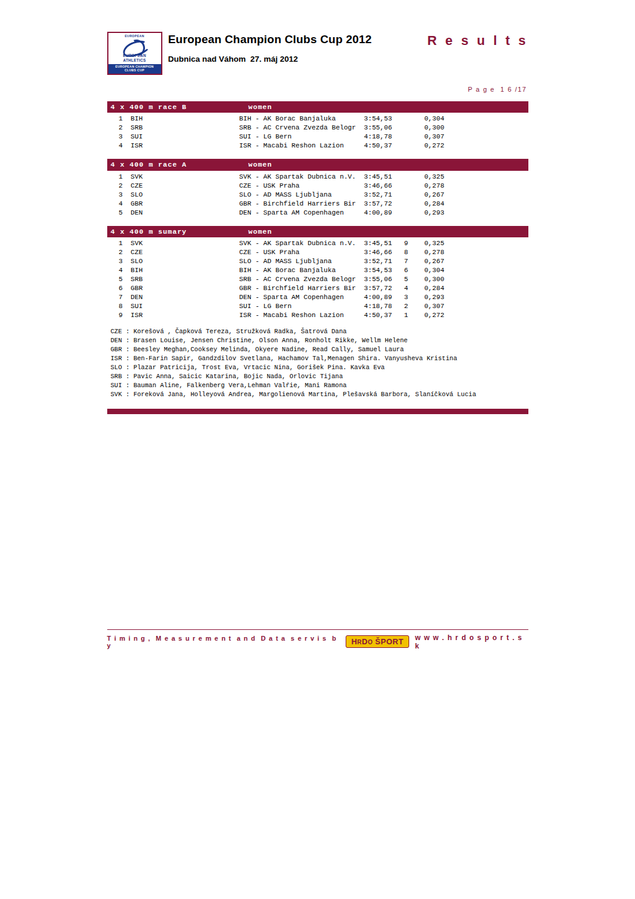EUROPEAN
EUROPEAN
ATHLETICS
EUROPEAN CHAMPION
CLUBS CUP
European Champion Clubs Cup 2012
Dubnica nad Váhom 27. máj 2012
R e s u l t s
P a g e 1 6 /17
4 x 400 m race B women
  1  BIH                        BIH - AK Borac Banjaluka       3:54,53        0,304
  2  SRB                        SRB - AC Crvena Zvezda Belogr  3:55,06        0,300
  3  SUI                        SUI - LG Bern                  4:18,78        0,307
  4  ISR                        ISR - Macabi Reshon Lazion     4:50,37        0,272
4 x 400 m race A women
  1  SVK                        SVK - AK Spartak Dubnica n.V.  3:45,51        0,325
  2  CZE                        CZE - USK Praha                3:46,66        0,278
  3  SLO                        SLO - AD MASS Ljubljana        3:52,71        0,267
  4  GBR                        GBR - Birchfield Harriers Bir  3:57,72        0,284
  5  DEN                        DEN - Sparta AM Copenhagen     4:00,89        0,293
4 x 400 m sumary women
  1  SVK                        SVK - AK Spartak Dubnica n.V.  3:45,51   9    0,325
  2  CZE                        CZE - USK Praha                3:46,66   8    0,278
  3  SLO                        SLO - AD MASS Ljubljana        3:52,71   7    0,267
  4  BIH                        BIH - AK Borac Banjaluka       3:54,53   6    0,304
  5  SRB                        SRB - AC Crvena Zvezda Belogr  3:55,06   5    0,300
  6  GBR                        GBR - Birchfield Harriers Bir  3:57,72   4    0,284
  7  DEN                        DEN - Sparta AM Copenhagen     4:00,89   3    0,293
  8  SUI                        SUI - LG Bern                  4:18,78   2    0,307
  9  ISR                        ISR - Macabi Reshon Lazion     4:50,37   1    0,272
CZE : Korešová , Čapková Tereza, Stružková Radka, Šatrová Dana
DEN : Brasen Louise, Jensen Christine, Olson Anna, Ronholt Rikke, Wellm Helene
GBR : Beesley Meghan,Cooksey Melinda, Okyere Nadine, Read Cally, Samuel Laura
ISR : Ben-Farin Sapir, Gandzdilov Svetlana, Hachamov Tal,Menagen Shira. Vanyusheva Kristina
SLO : Plazar Patricija, Trost Eva, Vrtacic Nina, Gorišek Pina. Kavka Eva
SRB : Pavic Anna, Saicic Katarina, Bojic Nada, Orlovic Tijana
SUI : Bauman Aline, Falkenberg Vera,Lehman Valŕie, Mani Ramona
SVK : Foreková Jana, Holleyová Andrea, Margolienová Martina, Plešavská Barbora, Slaníčková Lucia
T i m i n g , M e a s u r e m e n t a n d D a t a s e r v i s b y
HRDO ŠPORT
w w w . h r d o s p o r t . s k